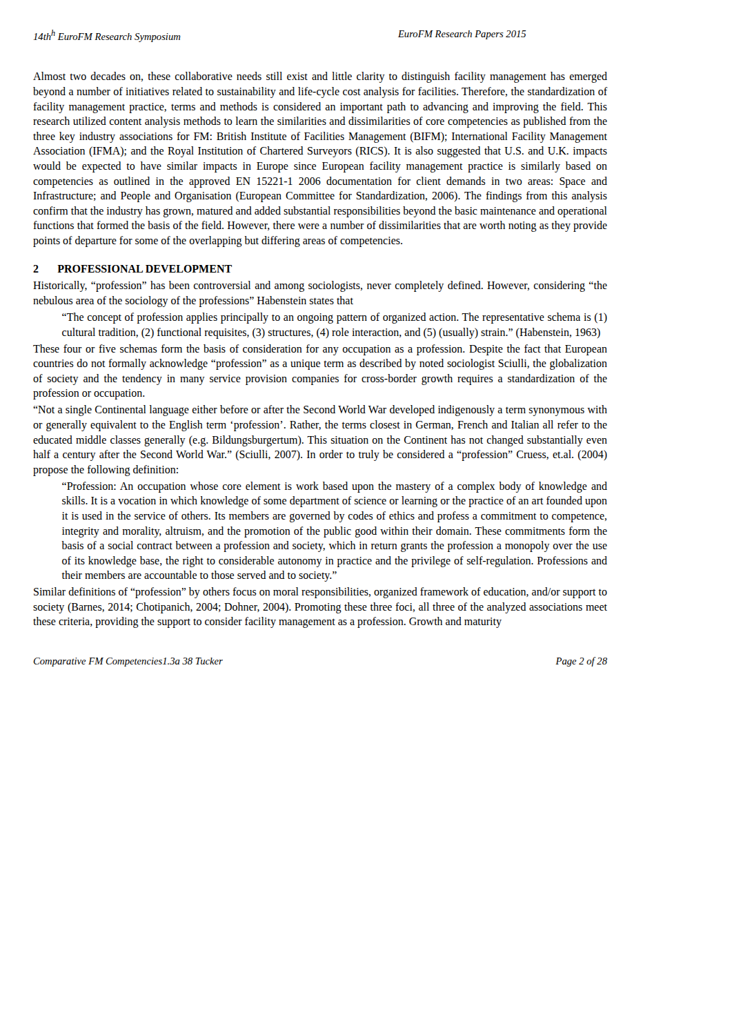14thh EuroFM Research Symposium
EuroFM Research Papers 2015
Almost two decades on, these collaborative needs still exist and little clarity to distinguish facility management has emerged beyond a number of initiatives related to sustainability and life-cycle cost analysis for facilities. Therefore, the standardization of facility management practice, terms and methods is considered an important path to advancing and improving the field. This research utilized content analysis methods to learn the similarities and dissimilarities of core competencies as published from the three key industry associations for FM: British Institute of Facilities Management (BIFM); International Facility Management Association (IFMA); and the Royal Institution of Chartered Surveyors (RICS). It is also suggested that U.S. and U.K. impacts would be expected to have similar impacts in Europe since European facility management practice is similarly based on competencies as outlined in the approved EN 15221-1 2006 documentation for client demands in two areas: Space and Infrastructure; and People and Organisation (European Committee for Standardization, 2006). The findings from this analysis confirm that the industry has grown, matured and added substantial responsibilities beyond the basic maintenance and operational functions that formed the basis of the field. However, there were a number of dissimilarities that are worth noting as they provide points of departure for some of the overlapping but differing areas of competencies.
2 PROFESSIONAL DEVELOPMENT
Historically, “profession” has been controversial and among sociologists, never completely defined. However, considering “the nebulous area of the sociology of the professions” Habenstein states that
“The concept of profession applies principally to an ongoing pattern of organized action. The representative schema is (1) cultural tradition, (2) functional requisites, (3) structures, (4) role interaction, and (5) (usually) strain.” (Habenstein, 1963)
These four or five schemas form the basis of consideration for any occupation as a profession. Despite the fact that European countries do not formally acknowledge “profession” as a unique term as described by noted sociologist Sciulli, the globalization of society and the tendency in many service provision companies for cross-border growth requires a standardization of the profession or occupation.
“Not a single Continental language either before or after the Second World War developed indigenously a term synonymous with or generally equivalent to the English term ‘profession’. Rather, the terms closest in German, French and Italian all refer to the educated middle classes generally (e.g. Bildungsburgertum). This situation on the Continent has not changed substantially even half a century after the Second World War.” (Sciulli, 2007). In order to truly be considered a “profession” Cruess, et.al. (2004) propose the following definition:
“Profession: An occupation whose core element is work based upon the mastery of a complex body of knowledge and skills. It is a vocation in which knowledge of some department of science or learning or the practice of an art founded upon it is used in the service of others. Its members are governed by codes of ethics and profess a commitment to competence, integrity and morality, altruism, and the promotion of the public good within their domain. These commitments form the basis of a social contract between a profession and society, which in return grants the profession a monopoly over the use of its knowledge base, the right to considerable autonomy in practice and the privilege of self-regulation. Professions and their members are accountable to those served and to society.”
Similar definitions of “profession” by others focus on moral responsibilities, organized framework of education, and/or support to society (Barnes, 2014; Chotipanich, 2004; Dohner, 2004). Promoting these three foci, all three of the analyzed associations meet these criteria, providing the support to consider facility management as a profession. Growth and maturity
Comparative FM Competencies1.3a 38 Tucker
Page 2 of 28